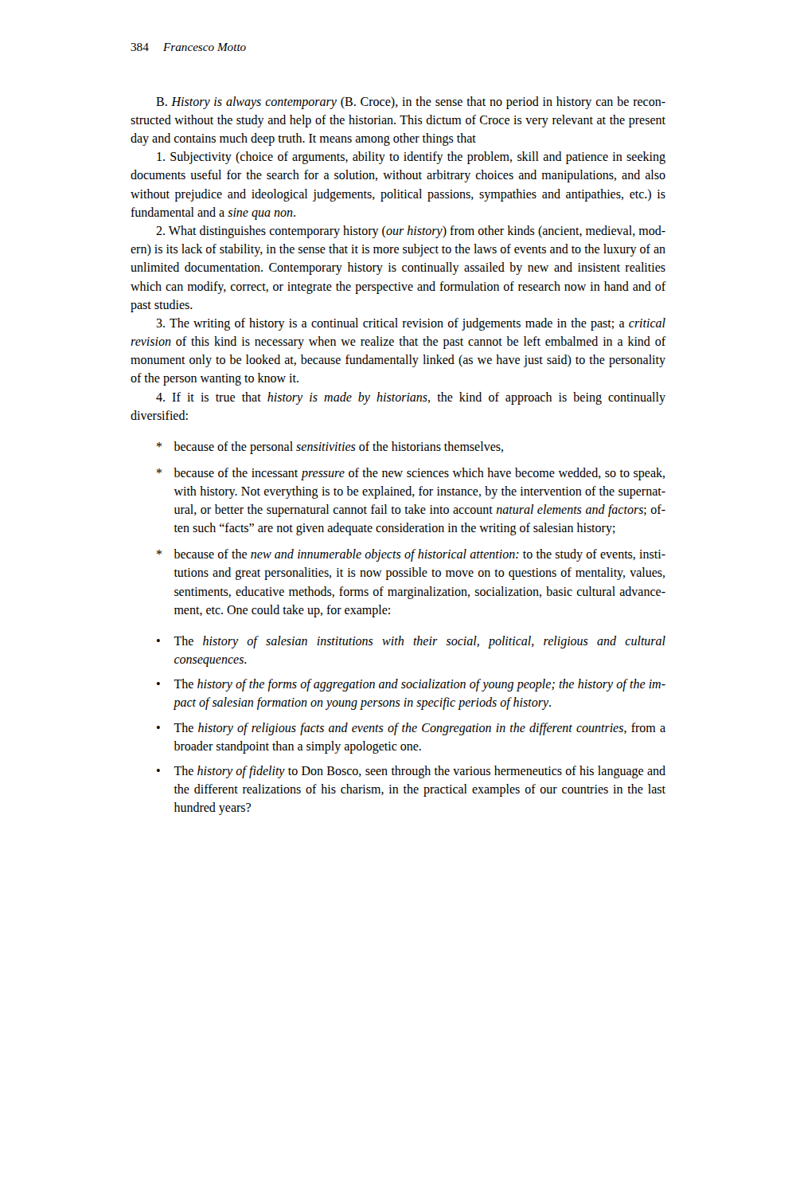384 Francesco Motto
B. History is always contemporary (B. Croce), in the sense that no period in history can be reconstructed without the study and help of the historian. This dictum of Croce is very relevant at the present day and contains much deep truth. It means among other things that
1. Subjectivity (choice of arguments, ability to identify the problem, skill and patience in seeking documents useful for the search for a solution, without arbitrary choices and manipulations, and also without prejudice and ideological judgements, political passions, sympathies and antipathies, etc.) is fundamental and a sine qua non.
2. What distinguishes contemporary history (our history) from other kinds (ancient, medieval, modern) is its lack of stability, in the sense that it is more subject to the laws of events and to the luxury of an unlimited documentation. Contemporary history is continually assailed by new and insistent realities which can modify, correct, or integrate the perspective and formulation of research now in hand and of past studies.
3. The writing of history is a continual critical revision of judgements made in the past; a critical revision of this kind is necessary when we realize that the past cannot be left embalmed in a kind of monument only to be looked at, because fundamentally linked (as we have just said) to the personality of the person wanting to know it.
4. If it is true that history is made by historians, the kind of approach is being continually diversified:
because of the personal sensitivities of the historians themselves,
because of the incessant pressure of the new sciences which have become wedded, so to speak, with history. Not everything is to be explained, for instance, by the intervention of the supernatural, or better the supernatural cannot fail to take into account natural elements and factors; often such “facts” are not given adequate consideration in the writing of salesian history;
because of the new and innumerable objects of historical attention: to the study of events, institutions and great personalities, it is now possible to move on to questions of mentality, values, sentiments, educative methods, forms of marginalization, socialization, basic cultural advancement, etc. One could take up, for example:
The history of salesian institutions with their social, political, religious and cultural consequences.
The history of the forms of aggregation and socialization of young people; the history of the impact of salesian formation on young persons in specific periods of history.
The history of religious facts and events of the Congregation in the different countries, from a broader standpoint than a simply apologetic one.
The history of fidelity to Don Bosco, seen through the various hermeneutics of his language and the different realizations of his charism, in the practical examples of our countries in the last hundred years?